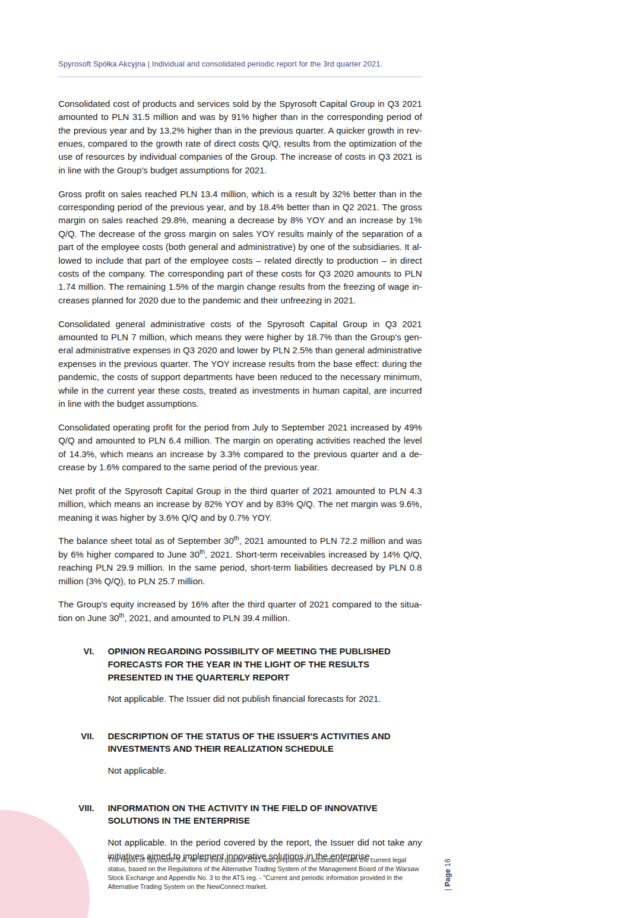Spyrosoft Spółka Akcyjna | Individual and consolidated periodic report for the 3rd quarter 2021.
Consolidated cost of products and services sold by the Spyrosoft Capital Group in Q3 2021 amounted to PLN 31.5 million and was by 91% higher than in the corresponding period of the previous year and by 13.2% higher than in the previous quarter. A quicker growth in revenues, compared to the growth rate of direct costs Q/Q, results from the optimization of the use of resources by individual companies of the Group. The increase of costs in Q3 2021 is in line with the Group's budget assumptions for 2021.
Gross profit on sales reached PLN 13.4 million, which is a result by 32% better than in the corresponding period of the previous year, and by 18.4% better than in Q2 2021. The gross margin on sales reached 29.8%, meaning a decrease by 8% YOY and an increase by 1% Q/Q. The decrease of the gross margin on sales YOY results mainly of the separation of a part of the employee costs (both general and administrative) by one of the subsidiaries. It allowed to include that part of the employee costs – related directly to production – in direct costs of the company. The corresponding part of these costs for Q3 2020 amounts to PLN 1.74 million. The remaining 1.5% of the margin change results from the freezing of wage increases planned for 2020 due to the pandemic and their unfreezing in 2021.
Consolidated general administrative costs of the Spyrosoft Capital Group in Q3 2021 amounted to PLN 7 million, which means they were higher by 18.7% than the Group's general administrative expenses in Q3 2020 and lower by PLN 2.5% than general administrative expenses in the previous quarter. The YOY increase results from the base effect: during the pandemic, the costs of support departments have been reduced to the necessary minimum, while in the current year these costs, treated as investments in human capital, are incurred in line with the budget assumptions.
Consolidated operating profit for the period from July to September 2021 increased by 49% Q/Q and amounted to PLN 6.4 million. The margin on operating activities reached the level of 14.3%, which means an increase by 3.3% compared to the previous quarter and a decrease by 1.6% compared to the same period of the previous year.
Net profit of the Spyrosoft Capital Group in the third quarter of 2021 amounted to PLN 4.3 million, which means an increase by 82% YOY and by 83% Q/Q. The net margin was 9.6%, meaning it was higher by 3.6% Q/Q and by 0.7% YOY.
The balance sheet total as of September 30th, 2021 amounted to PLN 72.2 million and was by 6% higher compared to June 30th, 2021. Short-term receivables increased by 14% Q/Q, reaching PLN 29.9 million. In the same period, short-term liabilities decreased by PLN 0.8 million (3% Q/Q), to PLN 25.7 million.
The Group's equity increased by 16% after the third quarter of 2021 compared to the situation on June 30th, 2021, and amounted to PLN 39.4 million.
VI.
Opinion regarding possibility of meeting the published forecasts for the year in the light of the results presented in the quarterly report
Not applicable. The Issuer did not publish financial forecasts for 2021.
VII.
Description of the status of the Issuer's activities and investments and their realization schedule
Not applicable.
VIII.
Information on the activity in the field of innovative solutions in the enterprise
Not applicable. In the period covered by the report, the Issuer did not take any initiatives aimed to implement innovative solutions in the enterprise.
The report of Spyrosoft S.A. for the third quarter 2021 was prepared in accordance with the current legal status, based on the Regulations of the Alternative Trading System of the Management Board of the Warsaw Stock Exchange and Appendix No. 3 to the ATS reg. - "Current and periodic information provided in the Alternative Trading System on the NewConnect market.
| Page 16